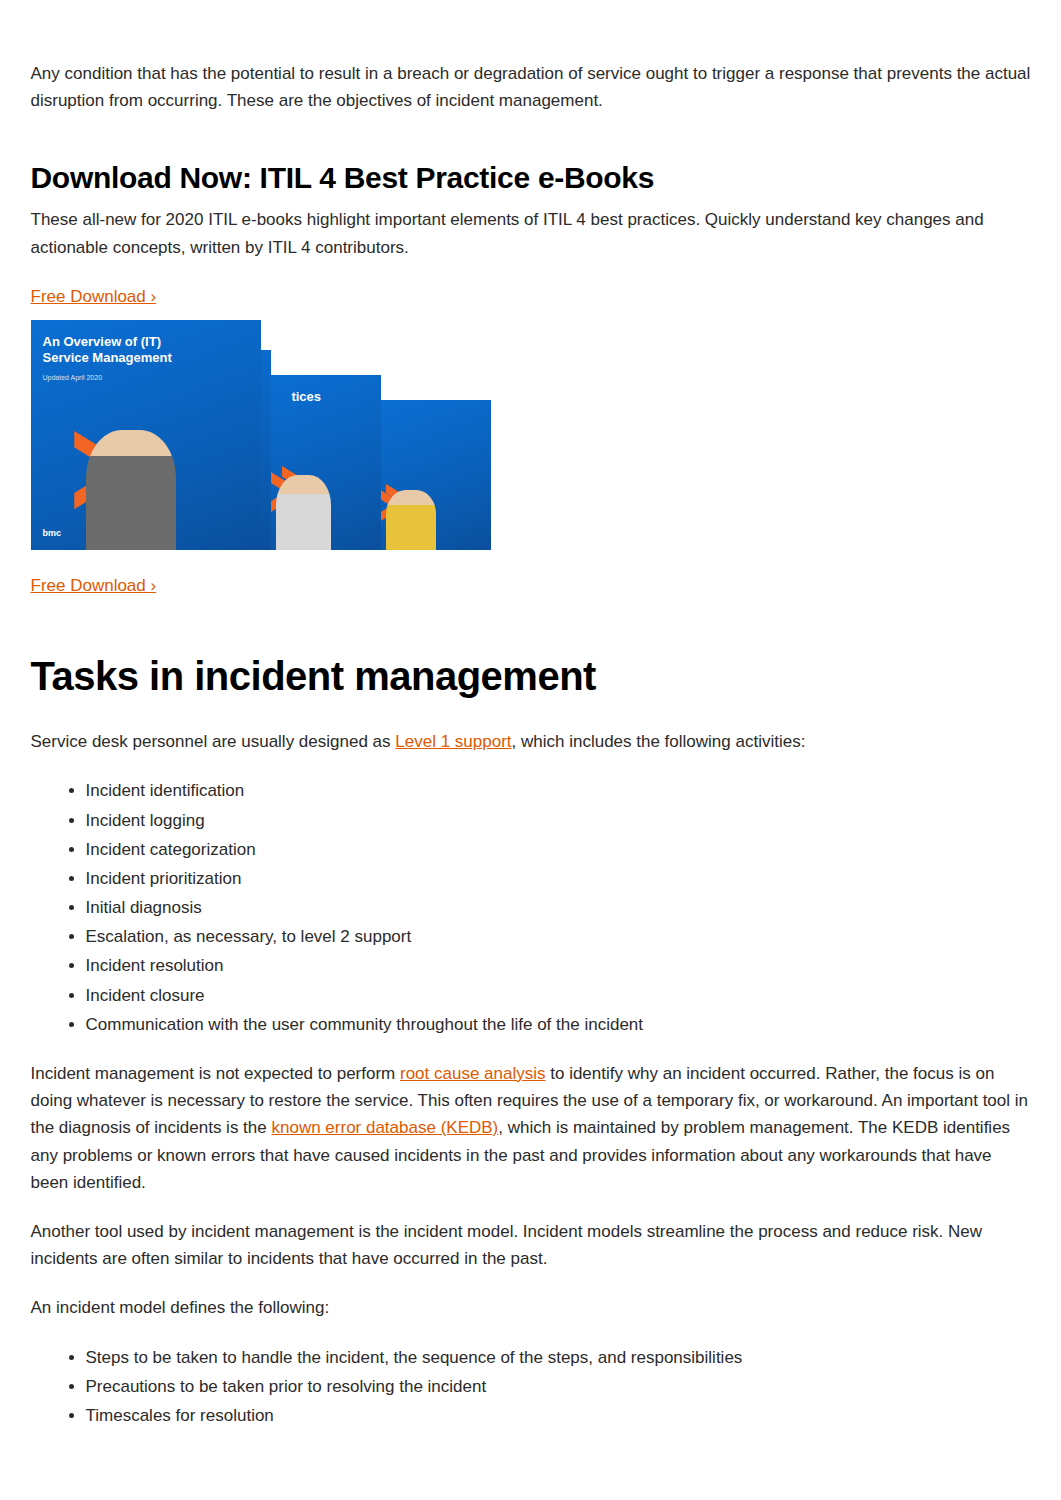Any condition that has the potential to result in a breach or degradation of service ought to trigger a response that prevents the actual disruption from occurring. These are the objectives of incident management.
Download Now: ITIL 4 Best Practice e-Books
These all-new for 2020 ITIL e-books highlight important elements of ITIL 4 best practices. Quickly understand key changes and actionable concepts, written by ITIL 4 contributors.
Free Download ›
>>
tices
>>
s
>>
An Overview of (IT)
Service Management
Updated April 2020
>>
bmc
Free Download ›
Tasks in incident management
Service desk personnel are usually designed as Level 1 support, which includes the following activities:
Incident identification
Incident logging
Incident categorization
Incident prioritization
Initial diagnosis
Escalation, as necessary, to level 2 support
Incident resolution
Incident closure
Communication with the user community throughout the life of the incident
Incident management is not expected to perform root cause analysis to identify why an incident occurred. Rather, the focus is on doing whatever is necessary to restore the service. This often requires the use of a temporary fix, or workaround. An important tool in the diagnosis of incidents is the known error database (KEDB), which is maintained by problem management. The KEDB identifies any problems or known errors that have caused incidents in the past and provides information about any workarounds that have been identified.
Another tool used by incident management is the incident model. Incident models streamline the process and reduce risk. New incidents are often similar to incidents that have occurred in the past.
An incident model defines the following:
Steps to be taken to handle the incident, the sequence of the steps, and responsibilities
Precautions to be taken prior to resolving the incident
Timescales for resolution